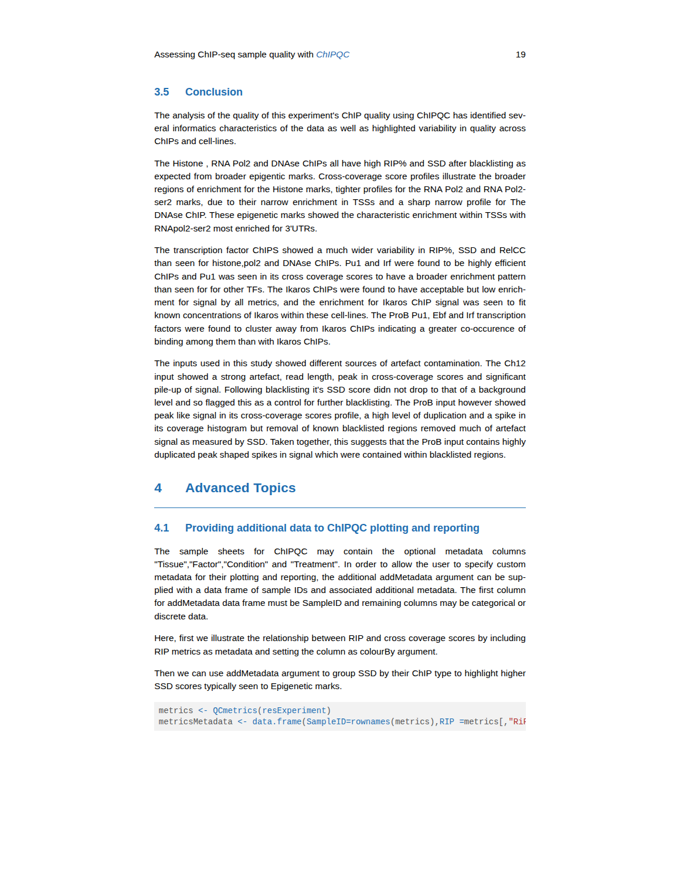Assessing ChIP-seq sample quality with ChIPQC
19
3.5 Conclusion
The analysis of the quality of this experiment's ChIP quality using ChIPQC has identified several informatics characteristics of the data as well as highlighted variability in quality across ChIPs and cell-lines.
The Histone , RNA Pol2 and DNAse ChIPs all have high RIP% and SSD after blacklisting as expected from broader epigentic marks. Cross-coverage score profiles illustrate the broader regions of enrichment for the Histone marks, tighter profiles for the RNA Pol2 and RNA Pol2-ser2 marks, due to their narrow enrichment in TSSs and a sharp narrow profile for The DNAse ChIP. These epigenetic marks showed the characteristic enrichment within TSSs with RNApol2-ser2 most enriched for 3'UTRs.
The transcription factor ChIPS showed a much wider variability in RIP%, SSD and RelCC than seen for histone,pol2 and DNAse ChIPs. Pu1 and Irf were found to be highly efficient ChIPs and Pu1 was seen in its cross coverage scores to have a broader enrichment pattern than seen for for other TFs. The Ikaros ChIPs were found to have acceptable but low enrichment for signal by all metrics, and the enrichment for Ikaros ChIP signal was seen to fit known concentrations of Ikaros within these cell-lines. The ProB Pu1, Ebf and Irf transcription factors were found to cluster away from Ikaros ChIPs indicating a greater co-occurence of binding among them than with Ikaros ChIPs.
The inputs used in this study showed different sources of artefact contamination. The Ch12 input showed a strong artefact, read length, peak in cross-coverage scores and significant pile-up of signal. Following blacklisting it's SSD score didn not drop to that of a background level and so flagged this as a control for further blacklisting. The ProB input however showed peak like signal in its cross-coverage scores profile, a high level of duplication and a spike in its coverage histogram but removal of known blacklisted regions removed much of artefact signal as measured by SSD. Taken together, this suggests that the ProB input contains highly duplicated peak shaped spikes in signal which were contained within blacklisted regions.
4 Advanced Topics
4.1 Providing additional data to ChIPQC plotting and reporting
The sample sheets for ChIPQC may contain the optional metadata columns "Tissue","Factor","Condition" and "Treatment". In order to allow the user to specify custom metadata for their plotting and reporting, the additional addMetadata argument can be supplied with a data frame of sample IDs and associated additional metadata. The first column for addMetadata data frame must be SampleID and remaining columns may be categorical or discrete data.
Here, first we illustrate the relationship between RIP and cross coverage scores by including RIP metrics as metadata and setting the column as colourBy argument.
Then we can use addMetadata argument to group SSD by their ChIP type to highlight higher SSD scores typically seen to Epigenetic marks.
metrics <- QCmetrics(resExperiment) metricsMetadata <- data.frame(SampleID=rownames(metrics), RIP =metrics[,"RiP%", drop=T])